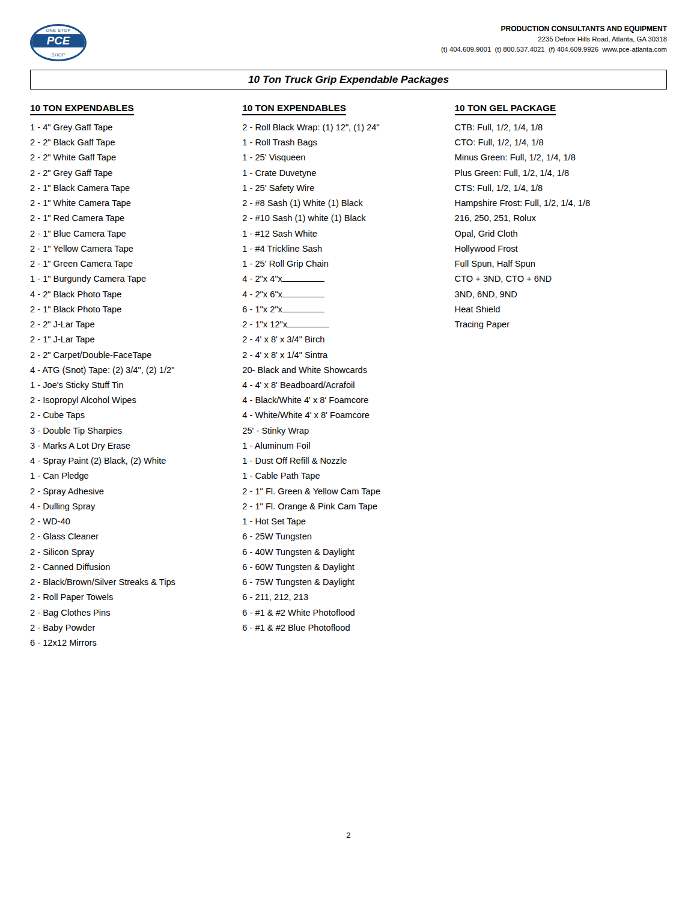ONE STOP
PCE
SHOP
PRODUCTION CONSULTANTS AND EQUIPMENT
2235 Defoor Hills Road, Atlanta, GA 30318
(t) 404.609.9001 (t) 800.537.4021 (f) 404.609.9926 www.pce-atlanta.com
10 Ton Truck Grip Expendable Packages
10 TON EXPENDABLES
1 - 4" Grey Gaff Tape
2 - 2" Black Gaff Tape
2 - 2" White Gaff Tape
2 - 2" Grey Gaff Tape
2 - 1" Black Camera Tape
2 - 1" White Camera Tape
2 - 1" Red Camera Tape
2 - 1" Blue Camera Tape
2 - 1" Yellow Camera Tape
2 - 1" Green Camera Tape
1 - 1" Burgundy Camera Tape
4 - 2" Black Photo Tape
2 - 1" Black Photo Tape
2 - 2" J-Lar Tape
2 - 1" J-Lar Tape
2 - 2" Carpet/Double-FaceTape
4 - ATG (Snot) Tape: (2) 3/4", (2) 1/2"
1 - Joe's Sticky Stuff Tin
2 - Isopropyl Alcohol Wipes
2 - Cube Taps
3 - Double Tip Sharpies
3 - Marks A Lot Dry Erase
4 - Spray Paint (2) Black, (2) White
1 - Can Pledge
2 - Spray Adhesive
4 - Dulling Spray
2 - WD-40
2 - Glass Cleaner
2 - Silicon Spray
2 - Canned Diffusion
2 - Black/Brown/Silver Streaks & Tips
2 - Roll Paper Towels
2 - Bag Clothes Pins
2 - Baby Powder
6 - 12x12 Mirrors
10 TON EXPENDABLES
2 - Roll Black Wrap: (1) 12", (1) 24"
1 - Roll Trash Bags
1 - 25' Visqueen
1 - Crate Duvetyne
1 - 25' Safety Wire
2 - #8 Sash (1) White (1) Black
2 - #10 Sash (1) white (1) Black
1 - #12 Sash White
1 - #4 Trickline Sash
1 - 25' Roll Grip Chain
4 - 2"x 4"x
4 - 2"x 6"x
6 - 1"x 2"x
2 - 1"x 12"x
2 - 4' x 8' x 3/4" Birch
2 - 4' x 8' x 1/4" Sintra
20- Black and White Showcards
4 - 4' x 8' Beadboard/Acrafoil
4 - Black/White 4' x 8' Foamcore
4 - White/White 4' x 8' Foamcore
25' - Stinky Wrap
1 - Aluminum Foil
1 - Dust Off Refill & Nozzle
1 - Cable Path Tape
2 - 1" Fl. Green & Yellow Cam Tape
2 - 1" Fl. Orange & Pink Cam Tape
1 - Hot Set Tape
6 - 25W Tungsten
6 - 40W Tungsten & Daylight
6 - 60W Tungsten & Daylight
6 - 75W Tungsten & Daylight
6 - 211, 212, 213
6 - #1 & #2 White Photoflood
6 - #1 & #2 Blue Photoflood
10 TON GEL PACKAGE
CTB: Full, 1/2, 1/4, 1/8
CTO: Full, 1/2, 1/4, 1/8
Minus Green: Full, 1/2, 1/4, 1/8
Plus Green: Full, 1/2, 1/4, 1/8
CTS: Full, 1/2, 1/4, 1/8
Hampshire Frost: Full, 1/2, 1/4, 1/8
216, 250, 251, Rolux
Opal, Grid Cloth
Hollywood Frost
Full Spun, Half Spun
CTO + 3ND, CTO + 6ND
3ND, 6ND, 9ND
Heat Shield
Tracing Paper
2